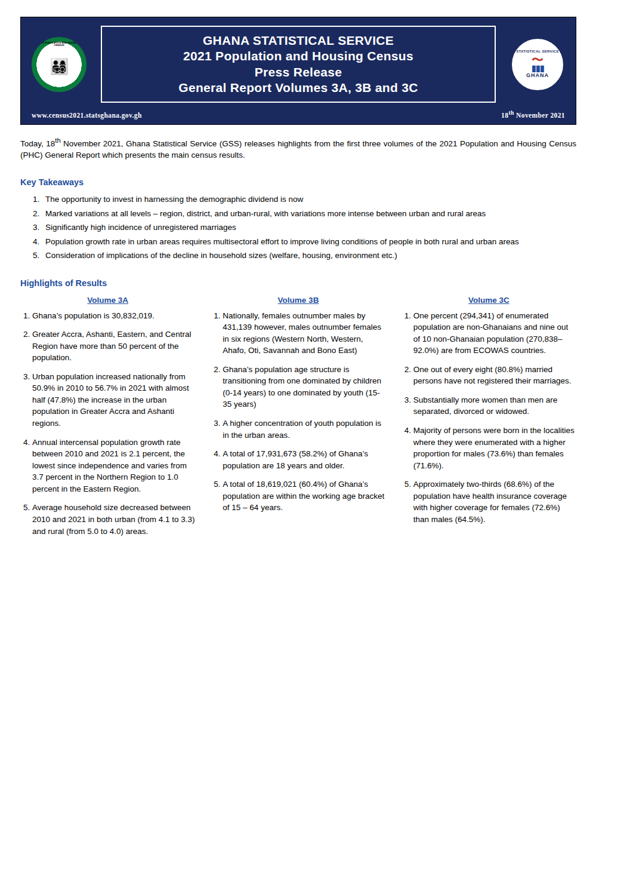👨‍👩‍👧‍👦
GHANA STATISTICAL SERVICE
2021 Population and Housing Census
Press Release
General Report Volumes 3A, 3B and 3C
STATISTICAL SERVICE 〜 ▮▮▮ GHANA
www.census2021.statsghana.gov.gh 18th November 2021
Today, 18th November 2021, Ghana Statistical Service (GSS) releases highlights from the first three volumes of the 2021 Population and Housing Census (PHC) General Report which presents the main census results.
Key Takeaways
The opportunity to invest in harnessing the demographic dividend is now
Marked variations at all levels – region, district, and urban-rural, with variations more intense between urban and rural areas
Significantly high incidence of unregistered marriages
Population growth rate in urban areas requires multisectoral effort to improve living conditions of people in both rural and urban areas
Consideration of implications of the decline in household sizes (welfare, housing, environment etc.)
Highlights of Results
Volume 3A
Ghana’s population is 30,832,019.
Greater Accra, Ashanti, Eastern, and Central Region have more than 50 percent of the population.
Urban population increased nationally from 50.9% in 2010 to 56.7% in 2021 with almost half (47.8%) the increase in the urban population in Greater Accra and Ashanti regions.
Annual intercensal population growth rate between 2010 and 2021 is 2.1 percent, the lowest since independence and varies from 3.7 percent in the Northern Region to 1.0 percent in the Eastern Region.
Average household size decreased between 2010 and 2021 in both urban (from 4.1 to 3.3) and rural (from 5.0 to 4.0) areas.
Volume 3B
Nationally, females outnumber males by 431,139 however, males outnumber females in six regions (Western North, Western, Ahafo, Oti, Savannah and Bono East)
Ghana’s population age structure is transitioning from one dominated by children (0-14 years) to one dominated by youth (15-35 years)
A higher concentration of youth population is in the urban areas.
A total of 17,931,673 (58.2%) of Ghana’s population are 18 years and older.
A total of 18,619,021 (60.4%) of Ghana’s population are within the working age bracket of 15 – 64 years.
Volume 3C
One percent (294,341) of enumerated population are non-Ghanaians and nine out of 10 non-Ghanaian population (270,838– 92.0%) are from ECOWAS countries.
One out of every eight (80.8%) married persons have not registered their marriages.
Substantially more women than men are separated, divorced or widowed.
Majority of persons were born in the localities where they were enumerated with a higher proportion for males (73.6%) than females (71.6%).
Approximately two-thirds (68.6%) of the population have health insurance coverage with higher coverage for females (72.6%) than males (64.5%).